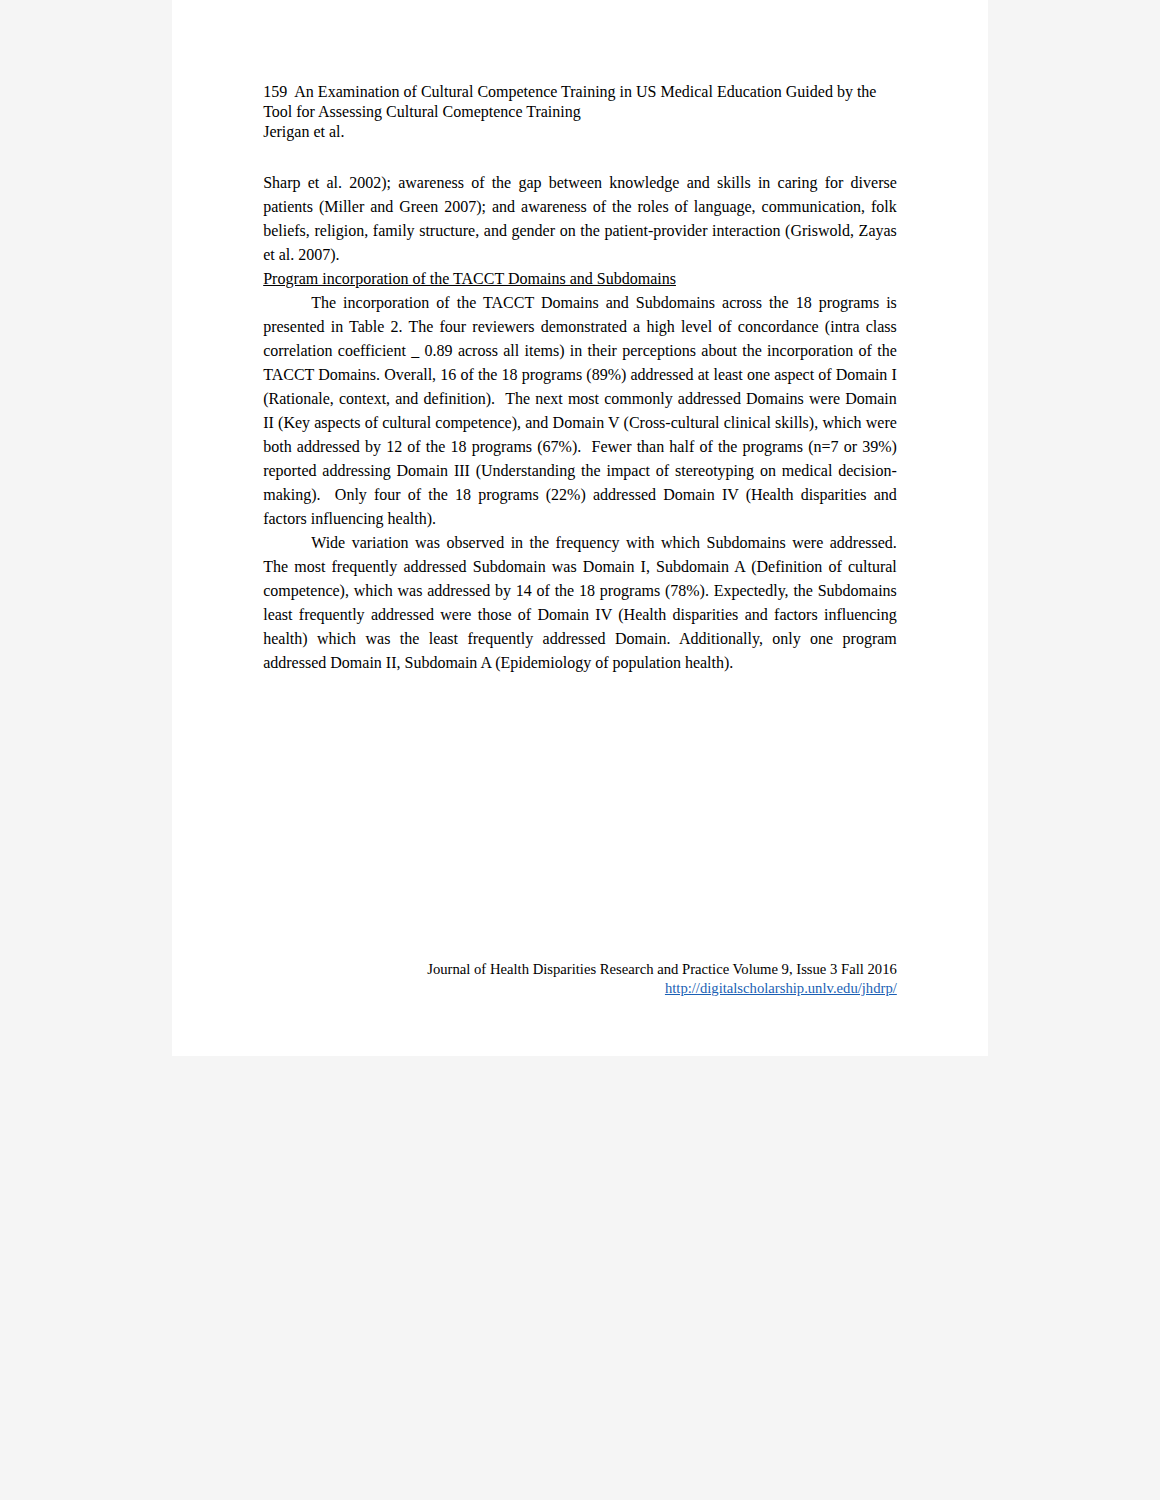159 An Examination of Cultural Competence Training in US Medical Education Guided by the Tool for Assessing Cultural Comeptence Training Jerigan et al.
Sharp et al. 2002); awareness of the gap between knowledge and skills in caring for diverse patients (Miller and Green 2007); and awareness of the roles of language, communication, folk beliefs, religion, family structure, and gender on the patient-provider interaction (Griswold, Zayas et al. 2007).
Program incorporation of the TACCT Domains and Subdomains
The incorporation of the TACCT Domains and Subdomains across the 18 programs is presented in Table 2. The four reviewers demonstrated a high level of concordance (intra class correlation coefficient _ 0.89 across all items) in their perceptions about the incorporation of the TACCT Domains. Overall, 16 of the 18 programs (89%) addressed at least one aspect of Domain I (Rationale, context, and definition). The next most commonly addressed Domains were Domain II (Key aspects of cultural competence), and Domain V (Cross-cultural clinical skills), which were both addressed by 12 of the 18 programs (67%). Fewer than half of the programs (n=7 or 39%) reported addressing Domain III (Understanding the impact of stereotyping on medical decision-making). Only four of the 18 programs (22%) addressed Domain IV (Health disparities and factors influencing health).
Wide variation was observed in the frequency with which Subdomains were addressed. The most frequently addressed Subdomain was Domain I, Subdomain A (Definition of cultural competence), which was addressed by 14 of the 18 programs (78%). Expectedly, the Subdomains least frequently addressed were those of Domain IV (Health disparities and factors influencing health) which was the least frequently addressed Domain. Additionally, only one program addressed Domain II, Subdomain A (Epidemiology of population health).
Journal of Health Disparities Research and Practice Volume 9, Issue 3 Fall 2016
http://digitalscholarship.unlv.edu/jhdrp/